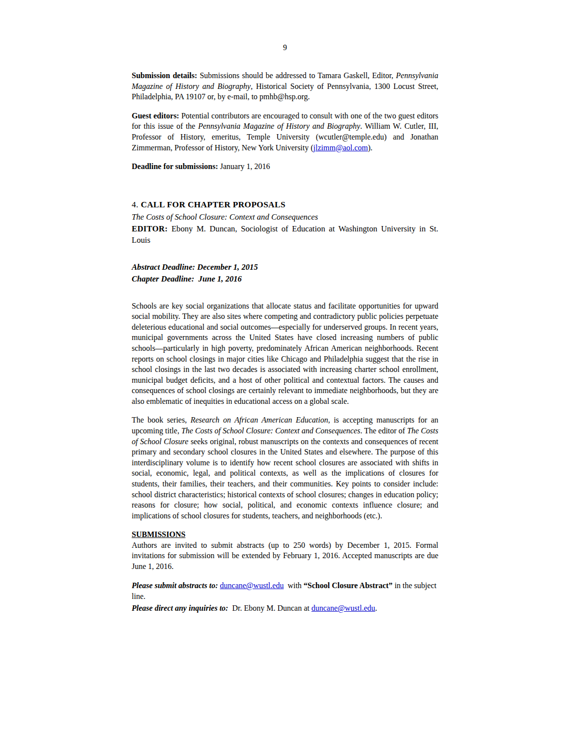9
Submission details: Submissions should be addressed to Tamara Gaskell, Editor, Pennsylvania Magazine of History and Biography, Historical Society of Pennsylvania, 1300 Locust Street, Philadelphia, PA 19107 or, by e-mail, to pmhb@hsp.org.
Guest editors: Potential contributors are encouraged to consult with one of the two guest editors for this issue of the Pennsylvania Magazine of History and Biography. William W. Cutler, III, Professor of History, emeritus, Temple University (wcutler@temple.edu) and Jonathan Zimmerman, Professor of History, New York University (jlzimm@aol.com).
Deadline for submissions: January 1, 2016
4. CALL FOR CHAPTER PROPOSALS
The Costs of School Closure: Context and Consequences
EDITOR: Ebony M. Duncan, Sociologist of Education at Washington University in St. Louis
Abstract Deadline: December 1, 2015
Chapter Deadline: June 1, 2016
Schools are key social organizations that allocate status and facilitate opportunities for upward social mobility. They are also sites where competing and contradictory public policies perpetuate deleterious educational and social outcomes—especially for underserved groups. In recent years, municipal governments across the United States have closed increasing numbers of public schools—particularly in high poverty, predominately African American neighborhoods. Recent reports on school closings in major cities like Chicago and Philadelphia suggest that the rise in school closings in the last two decades is associated with increasing charter school enrollment, municipal budget deficits, and a host of other political and contextual factors. The causes and consequences of school closings are certainly relevant to immediate neighborhoods, but they are also emblematic of inequities in educational access on a global scale.
The book series, Research on African American Education, is accepting manuscripts for an upcoming title, The Costs of School Closure: Context and Consequences. The editor of The Costs of School Closure seeks original, robust manuscripts on the contexts and consequences of recent primary and secondary school closures in the United States and elsewhere. The purpose of this interdisciplinary volume is to identify how recent school closures are associated with shifts in social, economic, legal, and political contexts, as well as the implications of closures for students, their families, their teachers, and their communities. Key points to consider include: school district characteristics; historical contexts of school closures; changes in education policy; reasons for closure; how social, political, and economic contexts influence closure; and implications of school closures for students, teachers, and neighborhoods (etc.).
SUBMISSIONS
Authors are invited to submit abstracts (up to 250 words) by December 1, 2015. Formal invitations for submission will be extended by February 1, 2016. Accepted manuscripts are due June 1, 2016.
Please submit abstracts to: duncane@wustl.edu with “School Closure Abstract” in the subject line.
Please direct any inquiries to: Dr. Ebony M. Duncan at duncane@wustl.edu.